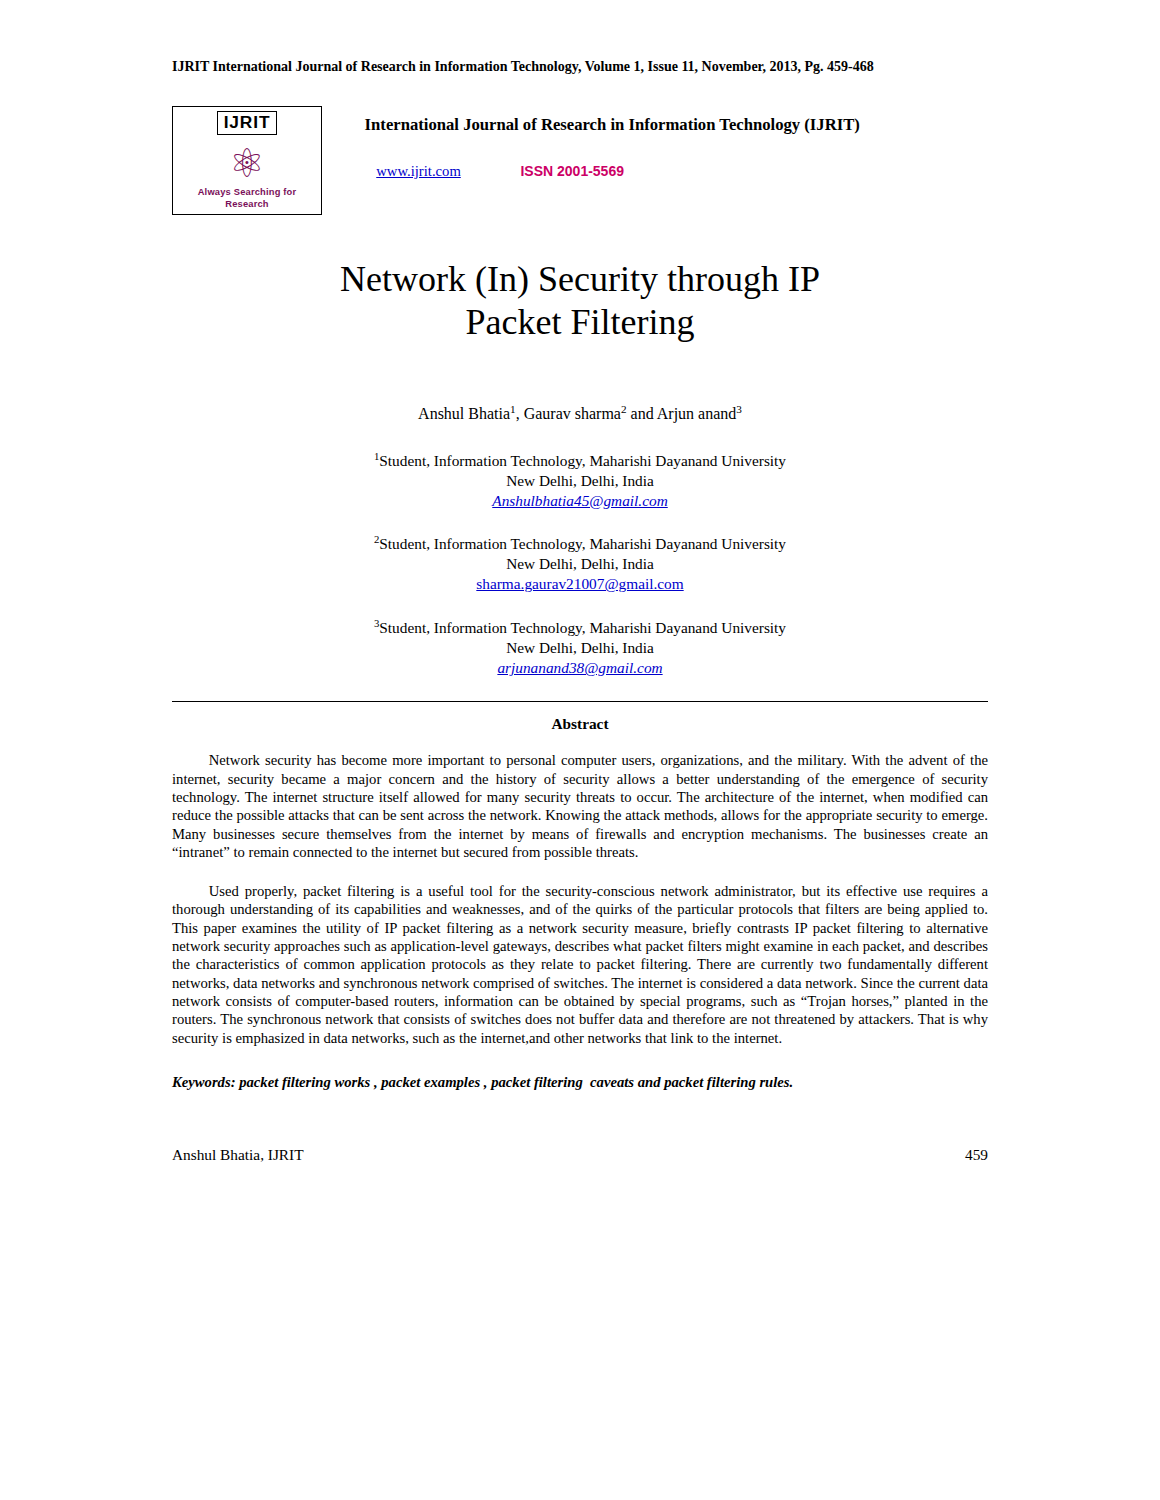IJRIT International Journal of Research in Information Technology, Volume 1, Issue 11, November, 2013, Pg. 459-468
IJRIT
⚛
Always Searching for Research
International Journal of Research in Information Technology (IJRIT)
www.ijrit.com ISSN 2001-5569
Network (In) Security through IP
Packet Filtering
Anshul Bhatia1, Gaurav sharma2 and Arjun anand3
1Student, Information Technology, Maharishi Dayanand University
New Delhi, Delhi, India
Anshulbhatia45@gmail.com
2Student, Information Technology, Maharishi Dayanand University
New Delhi, Delhi, India
sharma.gaurav21007@gmail.com
3Student, Information Technology, Maharishi Dayanand University
New Delhi, Delhi, India
arjunanand38@gmail.com
Abstract
Network security has become more important to personal computer users, organizations, and the military. With the advent of the internet, security became a major concern and the history of security allows a better understanding of the emergence of security technology. The internet structure itself allowed for many security threats to occur. The architecture of the internet, when modified can reduce the possible attacks that can be sent across the network. Knowing the attack methods, allows for the appropriate security to emerge. Many businesses secure themselves from the internet by means of firewalls and encryption mechanisms. The businesses create an “intranet” to remain connected to the internet but secured from possible threats.
Used properly, packet filtering is a useful tool for the security-conscious network administrator, but its effective use requires a thorough understanding of its capabilities and weaknesses, and of the quirks of the particular protocols that filters are being applied to. This paper examines the utility of IP packet filtering as a network security measure, briefly contrasts IP packet filtering to alternative network security approaches such as application-level gateways, describes what packet filters might examine in each packet, and describes the characteristics of common application protocols as they relate to packet filtering. There are currently two fundamentally different networks, data networks and synchronous network comprised of switches. The internet is considered a data network. Since the current data network consists of computer-based routers, information can be obtained by special programs, such as “Trojan horses,” planted in the routers. The synchronous network that consists of switches does not buffer data and therefore are not threatened by attackers. That is why security is emphasized in data networks, such as the internet,and other networks that link to the internet.
Keywords: packet filtering works , packet examples , packet filtering caveats and packet filtering rules.
Anshul Bhatia, IJRIT 459